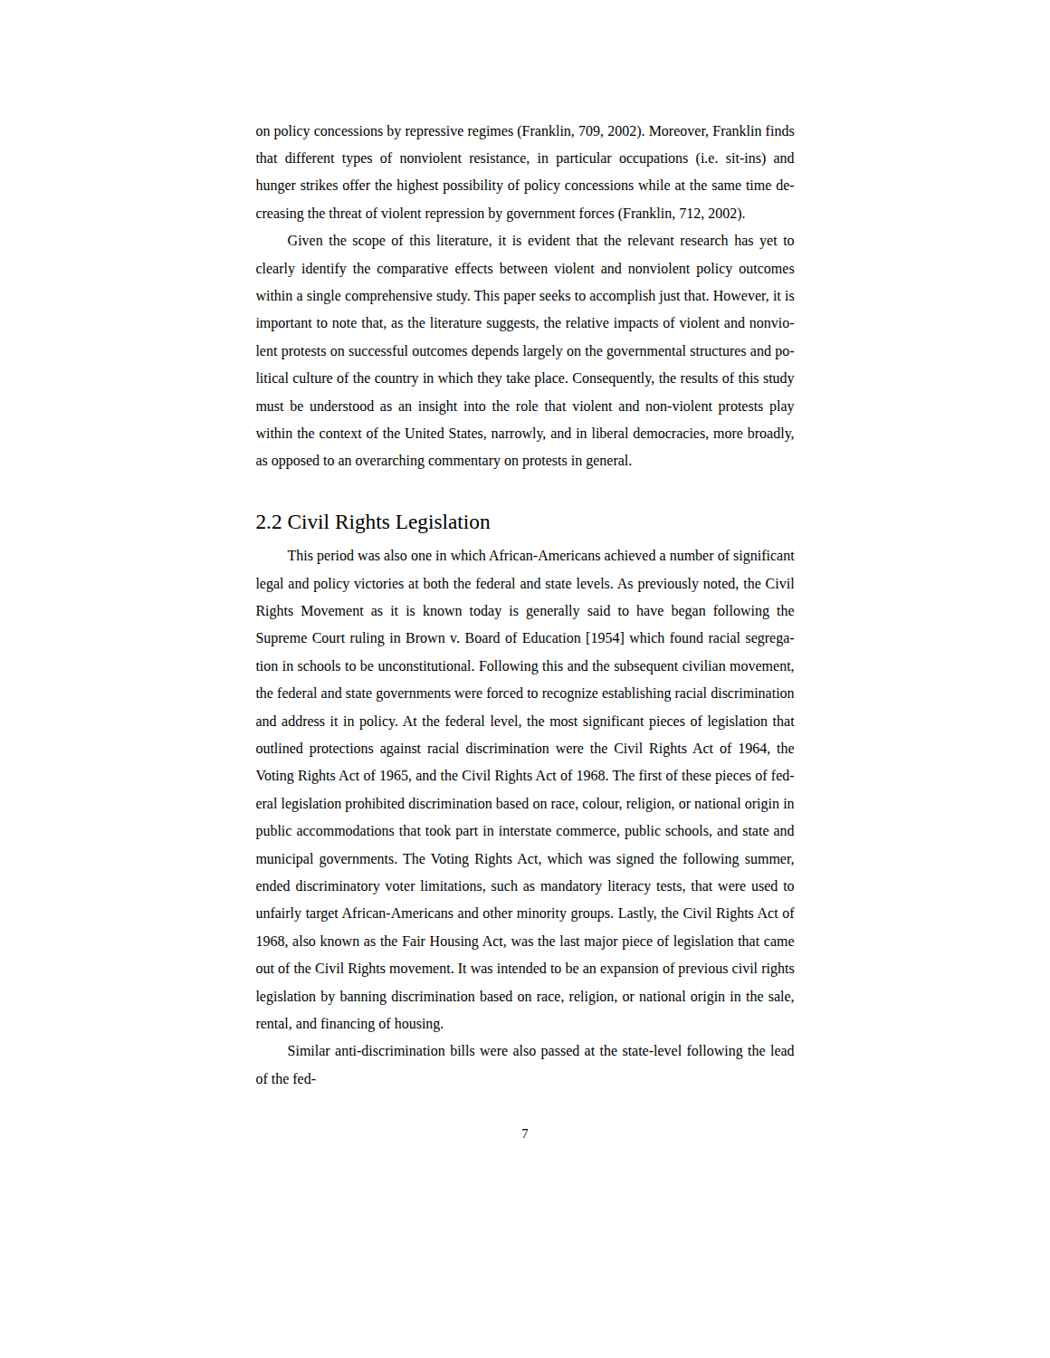on policy concessions by repressive regimes (Franklin, 709, 2002). Moreover, Franklin finds that different types of nonviolent resistance, in particular occupations (i.e. sit-ins) and hunger strikes offer the highest possibility of policy concessions while at the same time decreasing the threat of violent repression by government forces (Franklin, 712, 2002).
Given the scope of this literature, it is evident that the relevant research has yet to clearly identify the comparative effects between violent and nonviolent policy outcomes within a single comprehensive study. This paper seeks to accomplish just that. However, it is important to note that, as the literature suggests, the relative impacts of violent and nonviolent protests on successful outcomes depends largely on the governmental structures and political culture of the country in which they take place. Consequently, the results of this study must be understood as an insight into the role that violent and non-violent protests play within the context of the United States, narrowly, and in liberal democracies, more broadly, as opposed to an overarching commentary on protests in general.
2.2 Civil Rights Legislation
This period was also one in which African-Americans achieved a number of significant legal and policy victories at both the federal and state levels. As previously noted, the Civil Rights Movement as it is known today is generally said to have began following the Supreme Court ruling in Brown v. Board of Education [1954] which found racial segregation in schools to be unconstitutional. Following this and the subsequent civilian movement, the federal and state governments were forced to recognize establishing racial discrimination and address it in policy. At the federal level, the most significant pieces of legislation that outlined protections against racial discrimination were the Civil Rights Act of 1964, the Voting Rights Act of 1965, and the Civil Rights Act of 1968. The first of these pieces of federal legislation prohibited discrimination based on race, colour, religion, or national origin in public accommodations that took part in interstate commerce, public schools, and state and municipal governments. The Voting Rights Act, which was signed the following summer, ended discriminatory voter limitations, such as mandatory literacy tests, that were used to unfairly target African-Americans and other minority groups. Lastly, the Civil Rights Act of 1968, also known as the Fair Housing Act, was the last major piece of legislation that came out of the Civil Rights movement. It was intended to be an expansion of previous civil rights legislation by banning discrimination based on race, religion, or national origin in the sale, rental, and financing of housing.
Similar anti-discrimination bills were also passed at the state-level following the lead of the fed-
7